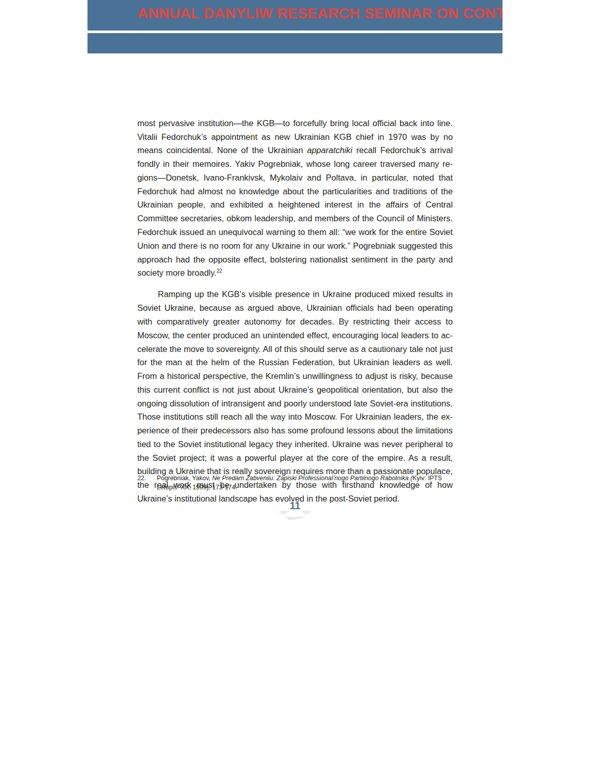Annual Danyliw Research Seminar on Contemporary Ukraine
most pervasive institution—the KGB—to forcefully bring local official back into line. Vitalii Fedorchuk’s appointment as new Ukrainian KGB chief in 1970 was by no means coincidental. None of the Ukrainian apparatchiki recall Fedorchuk’s arrival fondly in their memoires. Yakiv Pogrebniak, whose long career traversed many regions—Donetsk, Ivano-Frankivsk, Mykolaiv and Poltava, in particular, noted that Fedorchuk had almost no knowledge about the particularities and traditions of the Ukrainian people, and exhibited a heightened interest in the affairs of Central Committee secretaries, obkom leadership, and members of the Council of Ministers. Fedorchuk issued an unequivocal warning to them all: “we work for the entire Soviet Union and there is no room for any Ukraine in our work.” Pogrebniak suggested this approach had the opposite effect, bolstering nationalist sentiment in the party and society more broadly.22
Ramping up the KGB’s visible presence in Ukraine produced mixed results in Soviet Ukraine, because as argued above, Ukrainian officials had been operating with comparatively greater autonomy for decades. By restricting their access to Moscow, the center produced an unintended effect, encouraging local leaders to accelerate the move to sovereignty. All of this should serve as a cautionary tale not just for the man at the helm of the Russian Federation, but Ukrainian leaders as well. From a historical perspective, the Kremlin’s unwillingness to adjust is risky, because this current conflict is not just about Ukraine’s geopolitical orientation, but also the ongoing dissolution of intransigent and poorly understood late Soviet-era institutions. Those institutions still reach all the way into Moscow. For Ukrainian leaders, the experience of their predecessors also has some profound lessons about the limitations tied to the Soviet institutional legacy they inherited. Ukraine was never peripheral to the Soviet project; it was a powerful player at the core of the empire. As a result, building a Ukraine that is really sovereign requires more than a passionate populace, the real work must be undertaken by those with firsthand knowledge of how Ukraine’s institutional landscape has evolved in the post-Soviet period.
22.
Pogrebniak, Yakov, Ne Predam Zabveniiu: Zapiski Professional’nogo Partiinogo Rabotnika (Kyiv: IPTS Letopis’-XX, 1999), 173-174.
11